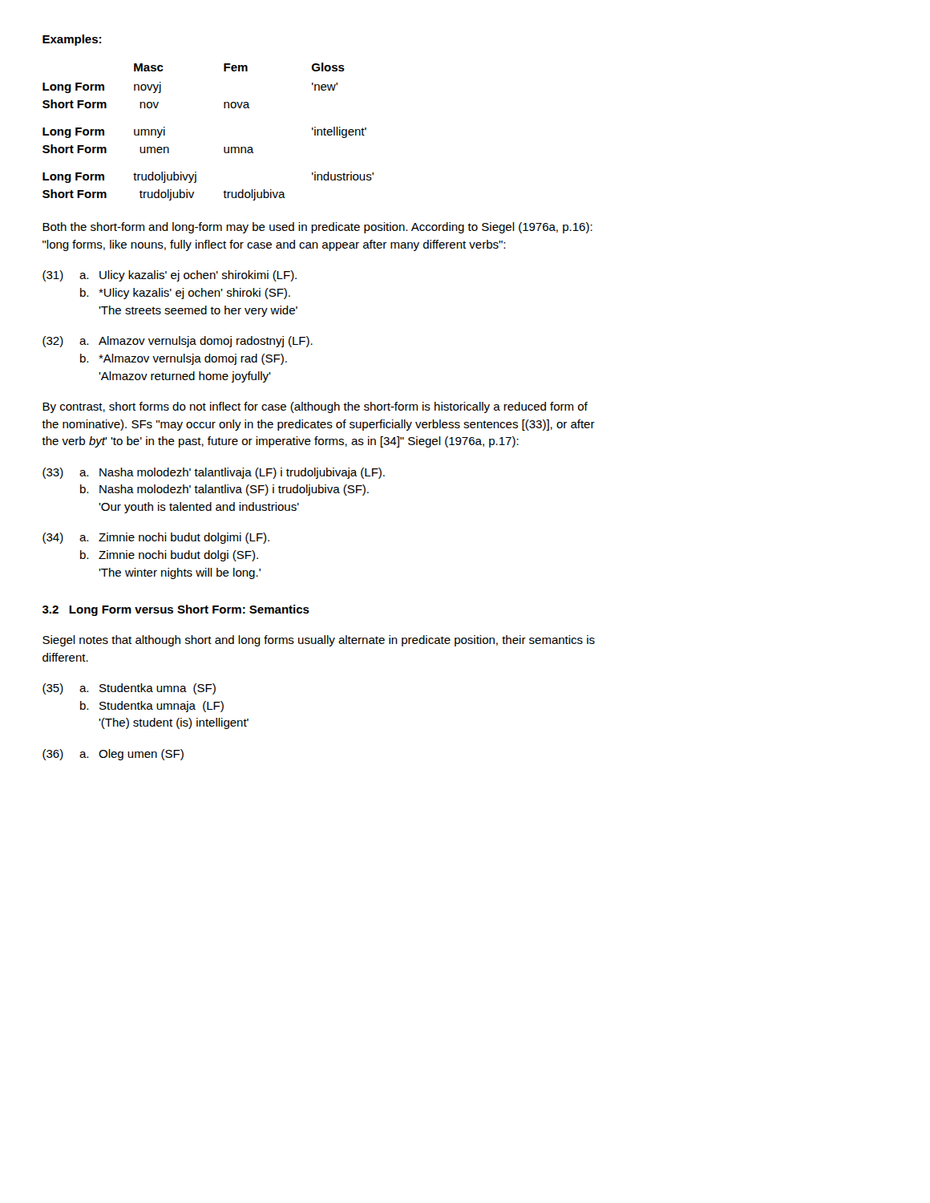Examples:
| | Masc | Fem | Gloss |
| --- | --- | --- | --- |
| Long Form | novyj | | 'new' |
| Short Form | nov | nova | |
| Long Form | umnyi | | 'intelligent' |
| Short Form | umen | umna | |
| Long Form | trudoljubivyj | | 'industrious' |
| Short Form | trudoljubiv | trudoljubiva | |
Both the short-form and long-form may be used in predicate position. According to Siegel (1976a, p.16): "long forms, like nouns, fully inflect for case and can appear after many different verbs":
(31)
a. Ulicy kazalis' ej ochen' shirokimi (LF).
b.*Ulicy kazalis' ej ochen' shiroki (SF).
'The streets seemed to her very wide'
(32)
a. Almazov vernulsja domoj radostnyj (LF).
b.*Almazov vernulsja domoj rad (SF).
'Almazov returned home joyfully'
By contrast, short forms do not inflect for case (although the short-form is historically a reduced form of the nominative). SFs "may occur only in the predicates of superficially verbless sentences [(33)], or after the verb byt' 'to be' in the past, future or imperative forms, as in [34]" Siegel (1976a, p.17):
(33)
a. Nasha molodezh' talantlivaja (LF) i trudoljubivaja (LF).
b. Nasha molodezh' talantliva (SF) i trudoljubiva (SF).
'Our youth is talented and industrious'
(34)
a. Zimnie nochi budut dolgimi (LF).
b. Zimnie nochi budut dolgi (SF).
'The winter nights will be long.'
3.2 Long Form versus Short Form: Semantics
Siegel notes that although short and long forms usually alternate in predicate position, their semantics is different.
(35)
a. Studentka umna (SF)
b. Studentka umnaja (LF)
'(The) student (is) intelligent'
(36)
a. Oleg umen (SF)